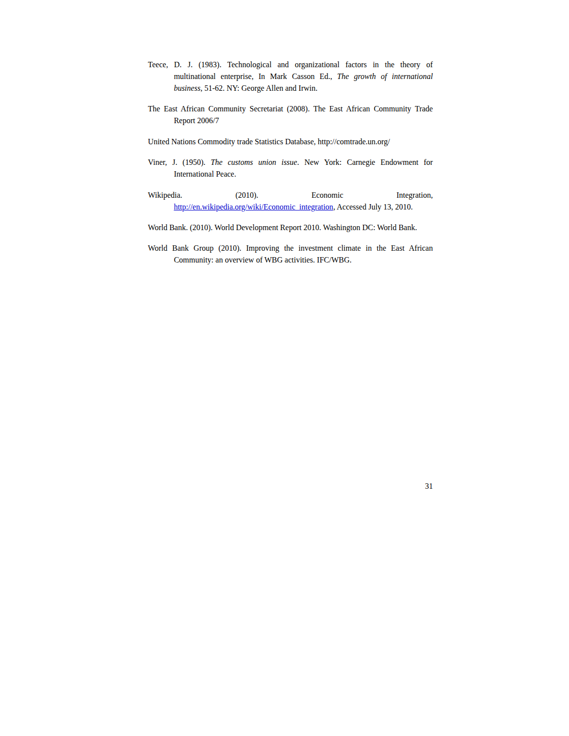Teece, D. J. (1983). Technological and organizational factors in the theory of multinational enterprise, In Mark Casson Ed., The growth of international business, 51-62. NY: George Allen and Irwin.
The East African Community Secretariat (2008). The East African Community Trade Report 2006/7
United Nations Commodity trade Statistics Database, http://comtrade.un.org/
Viner, J. (1950). The customs union issue. New York: Carnegie Endowment for International Peace.
Wikipedia. (2010). Economic Integration, http://en.wikipedia.org/wiki/Economic_integration, Accessed July 13, 2010.
World Bank. (2010). World Development Report 2010. Washington DC: World Bank.
World Bank Group (2010). Improving the investment climate in the East African Community: an overview of WBG activities. IFC/WBG.
31